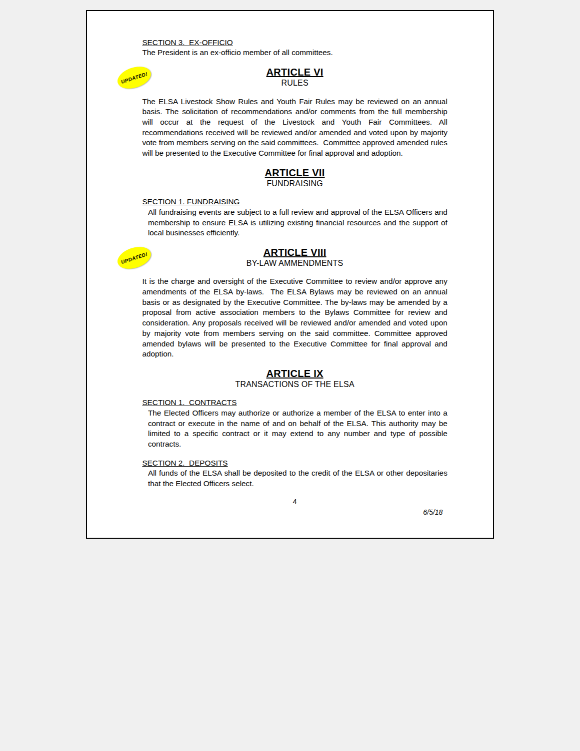SECTION 3. EX-OFFICIO
The President is an ex-officio member of all committees.
UPDATED!
ARTICLE VI
RULES
The ELSA Livestock Show Rules and Youth Fair Rules may be reviewed on an annual basis. The solicitation of recommendations and/or comments from the full membership will occur at the request of the Livestock and Youth Fair Committees. All recommendations received will be reviewed and/or amended and voted upon by majority vote from members serving on the said committees. Committee approved amended rules will be presented to the Executive Committee for final approval and adoption.
ARTICLE VII
FUNDRAISING
SECTION 1. FUNDRAISING
All fundraising events are subject to a full review and approval of the ELSA Officers and membership to ensure ELSA is utilizing existing financial resources and the support of local businesses efficiently.
UPDATED!
ARTICLE VIII
BY-LAW AMMENDMENTS
It is the charge and oversight of the Executive Committee to review and/or approve any amendments of the ELSA by-laws. The ELSA Bylaws may be reviewed on an annual basis or as designated by the Executive Committee. The by-laws may be amended by a proposal from active association members to the Bylaws Committee for review and consideration. Any proposals received will be reviewed and/or amended and voted upon by majority vote from members serving on the said committee. Committee approved amended bylaws will be presented to the Executive Committee for final approval and adoption.
ARTICLE IX
TRANSACTIONS OF THE ELSA
SECTION 1. CONTRACTS
The Elected Officers may authorize or authorize a member of the ELSA to enter into a contract or execute in the name of and on behalf of the ELSA. This authority may be limited to a specific contract or it may extend to any number and type of possible contracts.
SECTION 2. DEPOSITS
All funds of the ELSA shall be deposited to the credit of the ELSA or other depositaries that the Elected Officers select.
4
6/5/18